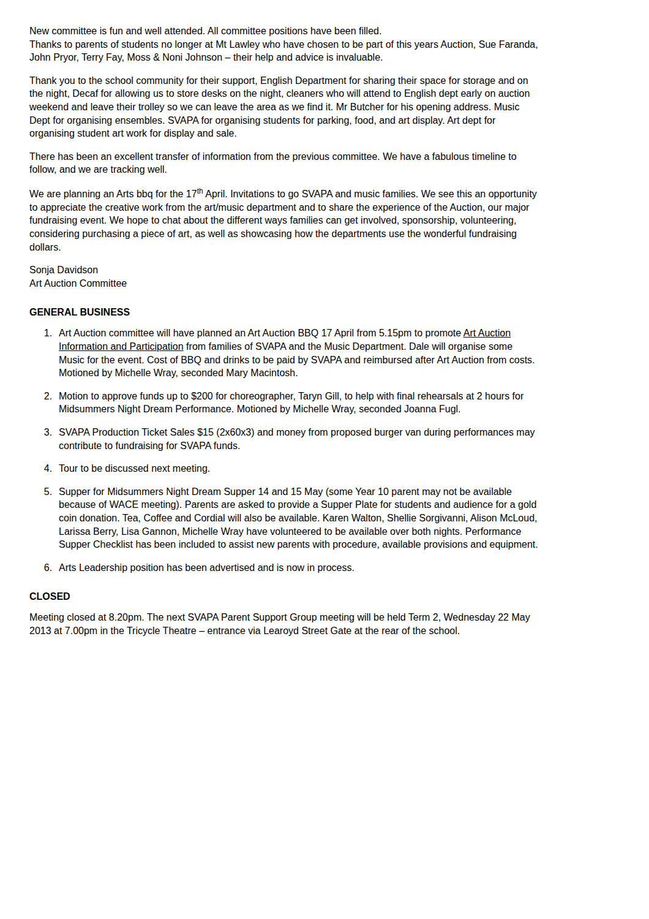New committee is fun and well attended. All committee positions have been filled.
Thanks to parents of students no longer at Mt Lawley who have chosen to be part of this years Auction, Sue Faranda, John Pryor, Terry Fay, Moss & Noni Johnson – their help and advice is invaluable.
Thank you to the school community for their support, English Department for sharing their space for storage and on the night, Decaf for allowing us to store desks on the night, cleaners who will attend to English dept early on auction weekend and leave their trolley so we can leave the area as we find it. Mr Butcher for his opening address. Music Dept for organising ensembles. SVAPA for organising students for parking, food, and art display. Art dept for organising student art work for display and sale.
There has been an excellent transfer of information from the previous committee. We have a fabulous timeline to follow, and we are tracking well.
We are planning an Arts bbq for the 17th April. Invitations to go SVAPA and music families. We see this an opportunity to appreciate the creative work from the art/music department and to share the experience of the Auction, our major fundraising event. We hope to chat about the different ways families can get involved, sponsorship, volunteering, considering purchasing a piece of art, as well as showcasing how the departments use the wonderful fundraising dollars.
Sonja Davidson
Art Auction Committee
GENERAL BUSINESS
Art Auction committee will have planned an Art Auction BBQ 17 April from 5.15pm to promote Art Auction Information and Participation from families of SVAPA and the Music Department. Dale will organise some Music for the event. Cost of BBQ and drinks to be paid by SVAPA and reimbursed after Art Auction from costs. Motioned by Michelle Wray, seconded Mary Macintosh.
Motion to approve funds up to $200 for choreographer, Taryn Gill, to help with final rehearsals at 2 hours for Midsummers Night Dream Performance. Motioned by Michelle Wray, seconded Joanna Fugl.
SVAPA Production Ticket Sales $15 (2x60x3) and money from proposed burger van during performances may contribute to fundraising for SVAPA funds.
Tour to be discussed next meeting.
Supper for Midsummers Night Dream Supper 14 and 15 May (some Year 10 parent may not be available because of WACE meeting). Parents are asked to provide a Supper Plate for students and audience for a gold coin donation. Tea, Coffee and Cordial will also be available. Karen Walton, Shellie Sorgivanni, Alison McLoud, Larissa Berry, Lisa Gannon, Michelle Wray have volunteered to be available over both nights. Performance Supper Checklist has been included to assist new parents with procedure, available provisions and equipment.
Arts Leadership position has been advertised and is now in process.
CLOSED
Meeting closed at 8.20pm. The next SVAPA Parent Support Group meeting will be held Term 2, Wednesday 22 May 2013 at 7.00pm in the Tricycle Theatre – entrance via Learoyd Street Gate at the rear of the school.